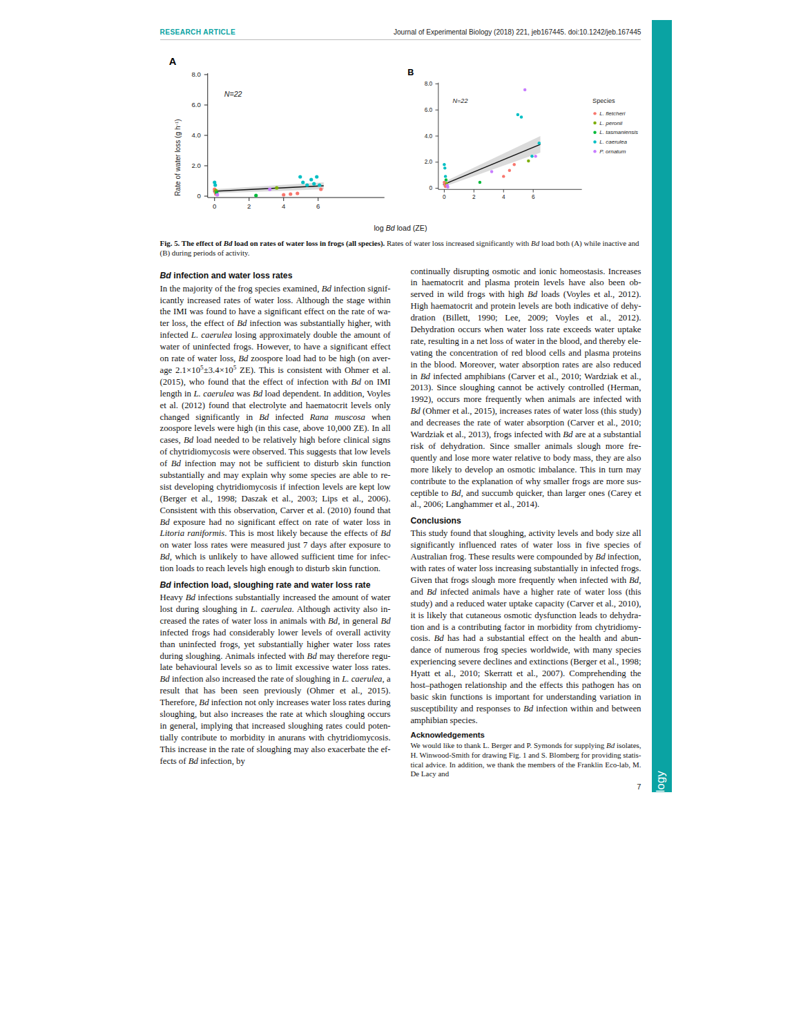Journal of Experimental Biology
RESEARCH ARTICLE
Journal of Experimental Biology (2018) 221, jeb167445. doi:10.1242/jeb.167445
A 8.0 6.0 4.0 2.0 0 0 2 4 6 Rate of water loss (g h−1) N=22
B 8.0 6.0 4.0 2.0 0 0 2 4 6 N=22 Species L. fletcheri L. peronii L. tasmaniensis L. caerulea P. ornatum
log Bd load (ZE)
Fig. 5. The effect of Bd load on rates of water loss in frogs (all species). Rates of water loss increased significantly with Bd load both (A) while inactive and (B) during periods of activity.
Bd infection and water loss rates
In the majority of the frog species examined, Bd infection significantly increased rates of water loss. Although the stage within the IMI was found to have a significant effect on the rate of water loss, the effect of Bd infection was substantially higher, with infected L. caerulea losing approximately double the amount of water of uninfected frogs. However, to have a significant effect on rate of water loss, Bd zoospore load had to be high (on average 2.1×105±3.4×105 ZE). This is consistent with Ohmer et al. (2015), who found that the effect of infection with Bd on IMI length in L. caerulea was Bd load dependent. In addition, Voyles et al. (2012) found that electrolyte and haematocrit levels only changed significantly in Bd infected Rana muscosa when zoospore levels were high (in this case, above 10,000 ZE). In all cases, Bd load needed to be relatively high before clinical signs of chytridiomycosis were observed. This suggests that low levels of Bd infection may not be sufficient to disturb skin function substantially and may explain why some species are able to resist developing chytridiomycosis if infection levels are kept low (Berger et al., 1998; Daszak et al., 2003; Lips et al., 2006). Consistent with this observation, Carver et al. (2010) found that Bd exposure had no significant effect on rate of water loss in Litoria raniformis. This is most likely because the effects of Bd on water loss rates were measured just 7 days after exposure to Bd, which is unlikely to have allowed sufficient time for infection loads to reach levels high enough to disturb skin function.
Bd infection load, sloughing rate and water loss rate
Heavy Bd infections substantially increased the amount of water lost during sloughing in L. caerulea. Although activity also increased the rates of water loss in animals with Bd, in general Bd infected frogs had considerably lower levels of overall activity than uninfected frogs, yet substantially higher water loss rates during sloughing. Animals infected with Bd may therefore regulate behavioural levels so as to limit excessive water loss rates. Bd infection also increased the rate of sloughing in L. caerulea, a result that has been seen previously (Ohmer et al., 2015). Therefore, Bd infection not only increases water loss rates during sloughing, but also increases the rate at which sloughing occurs in general, implying that increased sloughing rates could potentially contribute to morbidity in anurans with chytridiomycosis. This increase in the rate of sloughing may also exacerbate the effects of Bd infection, by
continually disrupting osmotic and ionic homeostasis. Increases in haematocrit and plasma protein levels have also been observed in wild frogs with high Bd loads (Voyles et al., 2012). High haematocrit and protein levels are both indicative of dehydration (Billett, 1990; Lee, 2009; Voyles et al., 2012). Dehydration occurs when water loss rate exceeds water uptake rate, resulting in a net loss of water in the blood, and thereby elevating the concentration of red blood cells and plasma proteins in the blood. Moreover, water absorption rates are also reduced in Bd infected amphibians (Carver et al., 2010; Wardziak et al., 2013). Since sloughing cannot be actively controlled (Herman, 1992), occurs more frequently when animals are infected with Bd (Ohmer et al., 2015), increases rates of water loss (this study) and decreases the rate of water absorption (Carver et al., 2010; Wardziak et al., 2013), frogs infected with Bd are at a substantial risk of dehydration. Since smaller animals slough more frequently and lose more water relative to body mass, they are also more likely to develop an osmotic imbalance. This in turn may contribute to the explanation of why smaller frogs are more susceptible to Bd, and succumb quicker, than larger ones (Carey et al., 2006; Langhammer et al., 2014).
Conclusions
This study found that sloughing, activity levels and body size all significantly influenced rates of water loss in five species of Australian frog. These results were compounded by Bd infection, with rates of water loss increasing substantially in infected frogs. Given that frogs slough more frequently when infected with Bd, and Bd infected animals have a higher rate of water loss (this study) and a reduced water uptake capacity (Carver et al., 2010), it is likely that cutaneous osmotic dysfunction leads to dehydration and is a contributing factor in morbidity from chytridiomycosis. Bd has had a substantial effect on the health and abundance of numerous frog species worldwide, with many species experiencing severe declines and extinctions (Berger et al., 1998; Hyatt et al., 2010; Skerratt et al., 2007). Comprehending the host–pathogen relationship and the effects this pathogen has on basic skin functions is important for understanding variation in susceptibility and responses to Bd infection within and between amphibian species.
Acknowledgements
We would like to thank L. Berger and P. Symonds for supplying Bd isolates, H. Winwood-Smith for drawing Fig. 1 and S. Blomberg for providing statistical advice. In addition, we thank the members of the Franklin Eco-lab, M. De Lacy and
7